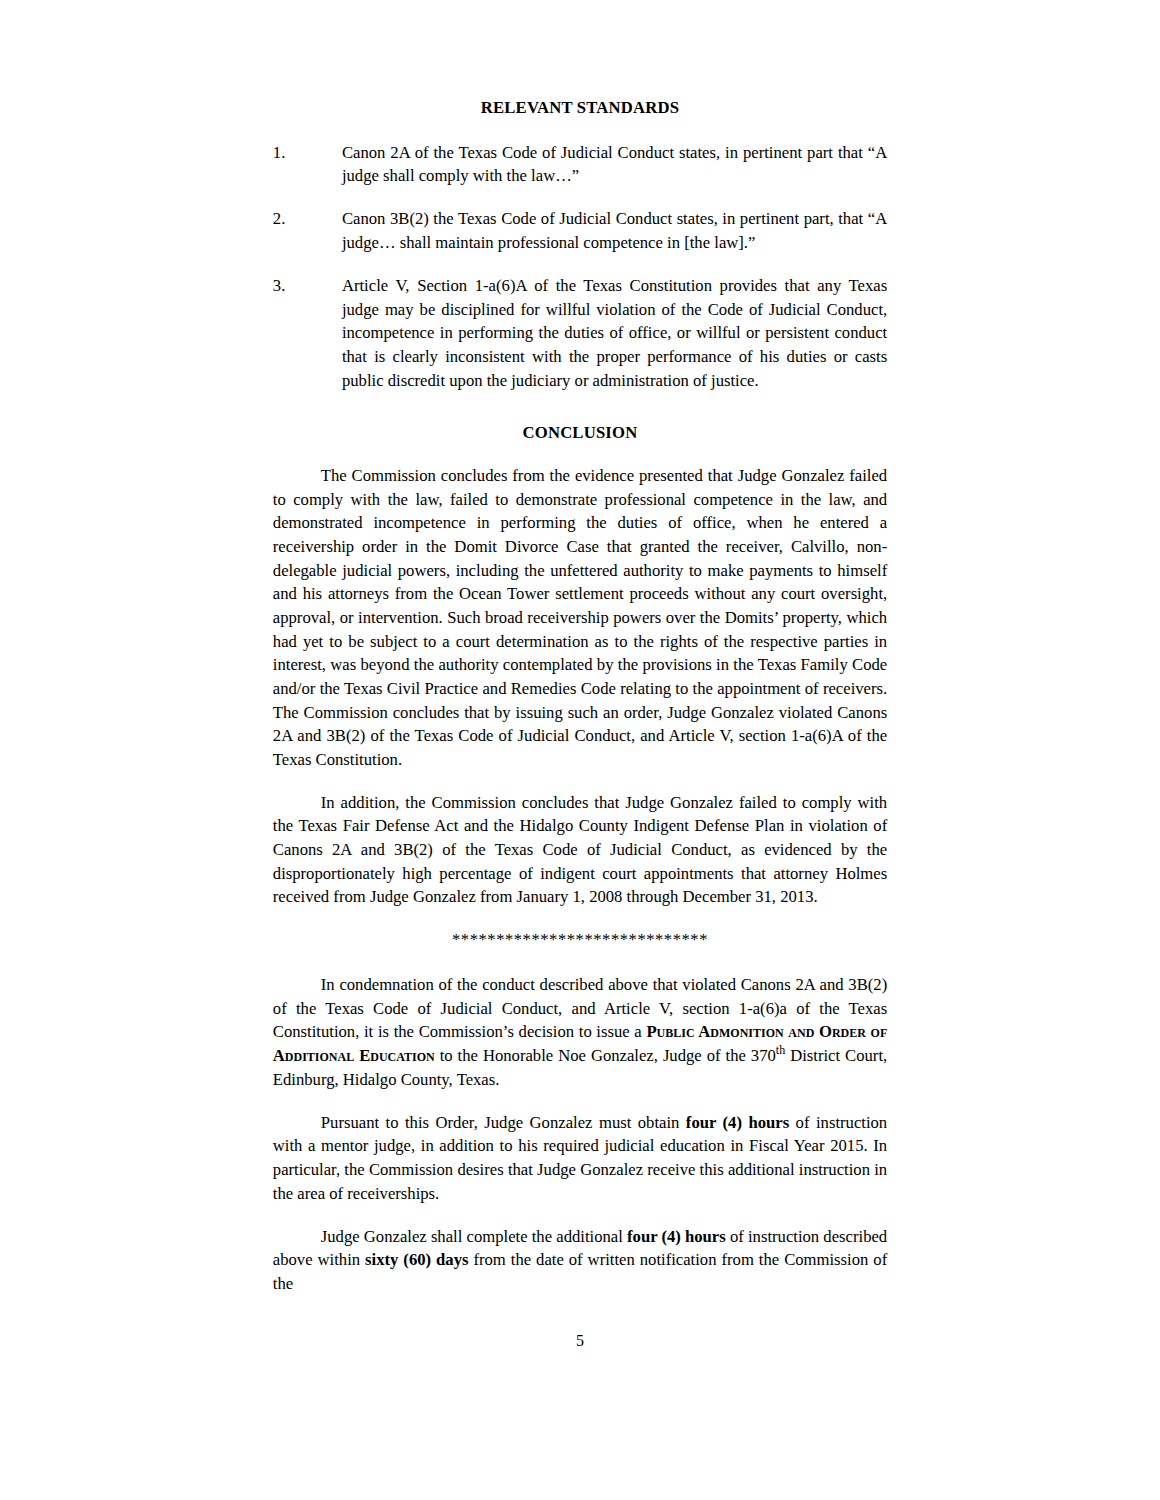RELEVANT STANDARDS
1. Canon 2A of the Texas Code of Judicial Conduct states, in pertinent part that “A judge shall comply with the law…”
2. Canon 3B(2) the Texas Code of Judicial Conduct states, in pertinent part, that “A judge… shall maintain professional competence in [the law].”
3. Article V, Section 1-a(6)A of the Texas Constitution provides that any Texas judge may be disciplined for willful violation of the Code of Judicial Conduct, incompetence in performing the duties of office, or willful or persistent conduct that is clearly inconsistent with the proper performance of his duties or casts public discredit upon the judiciary or administration of justice.
CONCLUSION
The Commission concludes from the evidence presented that Judge Gonzalez failed to comply with the law, failed to demonstrate professional competence in the law, and demonstrated incompetence in performing the duties of office, when he entered a receivership order in the Domit Divorce Case that granted the receiver, Calvillo, non-delegable judicial powers, including the unfettered authority to make payments to himself and his attorneys from the Ocean Tower settlement proceeds without any court oversight, approval, or intervention. Such broad receivership powers over the Domits’ property, which had yet to be subject to a court determination as to the rights of the respective parties in interest, was beyond the authority contemplated by the provisions in the Texas Family Code and/or the Texas Civil Practice and Remedies Code relating to the appointment of receivers. The Commission concludes that by issuing such an order, Judge Gonzalez violated Canons 2A and 3B(2) of the Texas Code of Judicial Conduct, and Article V, section 1-a(6)A of the Texas Constitution.
In addition, the Commission concludes that Judge Gonzalez failed to comply with the Texas Fair Defense Act and the Hidalgo County Indigent Defense Plan in violation of Canons 2A and 3B(2) of the Texas Code of Judicial Conduct, as evidenced by the disproportionately high percentage of indigent court appointments that attorney Holmes received from Judge Gonzalez from January 1, 2008 through December 31, 2013.
*****************************
In condemnation of the conduct described above that violated Canons 2A and 3B(2) of the Texas Code of Judicial Conduct, and Article V, section 1-a(6)a of the Texas Constitution, it is the Commission’s decision to issue a Public Admonition and Order of Additional Education to the Honorable Noe Gonzalez, Judge of the 370th District Court, Edinburg, Hidalgo County, Texas.
Pursuant to this Order, Judge Gonzalez must obtain four (4) hours of instruction with a mentor judge, in addition to his required judicial education in Fiscal Year 2015. In particular, the Commission desires that Judge Gonzalez receive this additional instruction in the area of receiverships.
Judge Gonzalez shall complete the additional four (4) hours of instruction described above within sixty (60) days from the date of written notification from the Commission of the
5